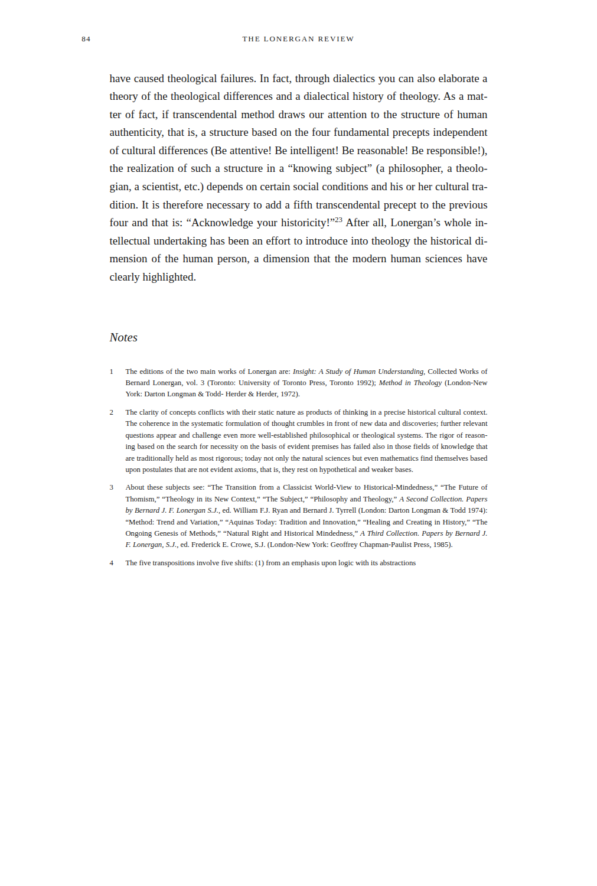84 The Lonergan Review
have caused theological failures. In fact, through dialectics you can also elaborate a theory of the theological differences and a dialectical history of theology. As a matter of fact, if transcendental method draws our attention to the structure of human authenticity, that is, a structure based on the four fundamental precepts independent of cultural differences (Be attentive! Be intelligent! Be reasonable! Be responsible!), the realization of such a structure in a “knowing subject” (a philosopher, a theologian, a scientist, etc.) depends on certain social conditions and his or her cultural tradition. It is therefore necessary to add a fifth transcendental precept to the previous four and that is: “Acknowledge your historicity!”23 After all, Lonergan’s whole intellectual undertaking has been an effort to introduce into theology the historical dimension of the human person, a dimension that the modern human sciences have clearly highlighted.
Notes
1 The editions of the two main works of Lonergan are: Insight: A Study of Human Understanding, Collected Works of Bernard Lonergan, vol. 3 (Toronto: University of Toronto Press, Toronto 1992); Method in Theology (London-New York: Darton Longman & Todd- Herder & Herder, 1972).
2 The clarity of concepts conflicts with their static nature as products of thinking in a precise historical cultural context. The coherence in the systematic formulation of thought crumbles in front of new data and discoveries; further relevant questions appear and challenge even more well-established philosophical or theological systems. The rigor of reasoning based on the search for necessity on the basis of evident premises has failed also in those fields of knowledge that are traditionally held as most rigorous; today not only the natural sciences but even mathematics find themselves based upon postulates that are not evident axioms, that is, they rest on hypothetical and weaker bases.
3 About these subjects see: “The Transition from a Classicist World-View to Historical-Mindedness,” “The Future of Thomism,” “Theology in its New Context,” “The Subject,” “Philosophy and Theology,” A Second Collection. Papers by Bernard J. F. Lonergan S.J., ed. William F.J. Ryan and Bernard J. Tyrrell (London: Darton Longman & Todd 1974): “Method: Trend and Variation,” “Aquinas Today: Tradition and Innovation,” “Healing and Creating in History,” “The Ongoing Genesis of Methods,” “Natural Right and Historical Mindedness,” A Third Collection. Papers by Bernard J. F. Lonergan, S.J., ed. Frederick E. Crowe, S.J. (London-New York: Geoffrey Chapman-Paulist Press, 1985).
4 The five transpositions involve five shifts: (1) from an emphasis upon logic with its abstractions